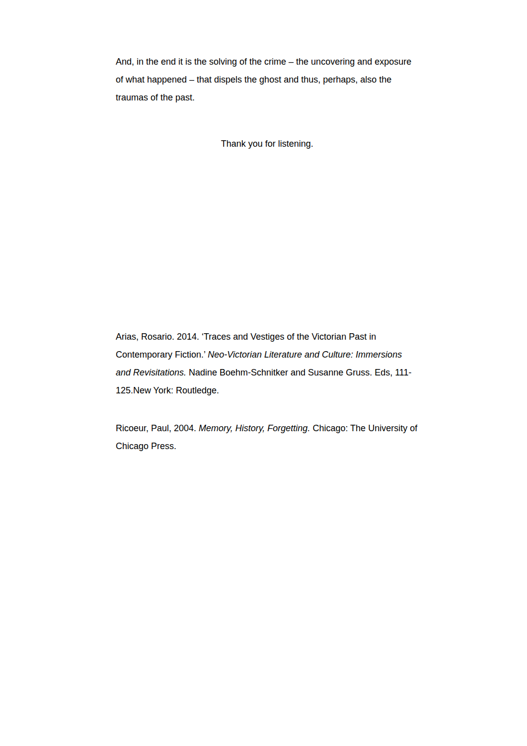And, in the end it is the solving of the crime – the uncovering and exposure of what happened – that dispels the ghost and thus, perhaps, also the traumas of the past.
Thank you for listening.
Arias, Rosario. 2014. ‘Traces and Vestiges of the Victorian Past in Contemporary Fiction.’ Neo-Victorian Literature and Culture: Immersions and Revisitations. Nadine Boehm-Schnitker and Susanne Gruss. Eds, 111-125.New York: Routledge.
Ricoeur, Paul, 2004. Memory, History, Forgetting. Chicago: The University of Chicago Press.